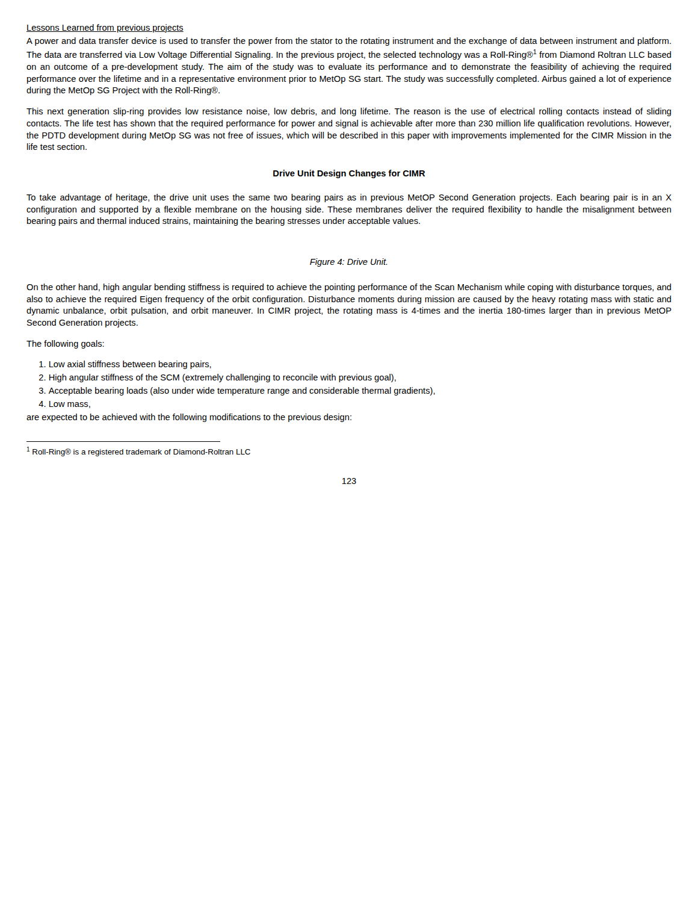Lessons Learned from previous projects
A power and data transfer device is used to transfer the power from the stator to the rotating instrument and the exchange of data between instrument and platform. The data are transferred via Low Voltage Differential Signaling. In the previous project, the selected technology was a Roll-Ring®1 from Diamond Roltran LLC based on an outcome of a pre-development study. The aim of the study was to evaluate its performance and to demonstrate the feasibility of achieving the required performance over the lifetime and in a representative environment prior to MetOp SG start. The study was successfully completed. Airbus gained a lot of experience during the MetOp SG Project with the Roll-Ring®.
This next generation slip-ring provides low resistance noise, low debris, and long lifetime. The reason is the use of electrical rolling contacts instead of sliding contacts. The life test has shown that the required performance for power and signal is achievable after more than 230 million life qualification revolutions. However, the PDTD development during MetOp SG was not free of issues, which will be described in this paper with improvements implemented for the CIMR Mission in the life test section.
Drive Unit Design Changes for CIMR
To take advantage of heritage, the drive unit uses the same two bearing pairs as in previous MetOP Second Generation projects. Each bearing pair is in an X configuration and supported by a flexible membrane on the housing side. These membranes deliver the required flexibility to handle the misalignment between bearing pairs and thermal induced strains, maintaining the bearing stresses under acceptable values.
Figure 4: Drive Unit.
On the other hand, high angular bending stiffness is required to achieve the pointing performance of the Scan Mechanism while coping with disturbance torques, and also to achieve the required Eigen frequency of the orbit configuration. Disturbance moments during mission are caused by the heavy rotating mass with static and dynamic unbalance, orbit pulsation, and orbit maneuver. In CIMR project, the rotating mass is 4-times and the inertia 180-times larger than in previous MetOP Second Generation projects.
The following goals:
Low axial stiffness between bearing pairs,
High angular stiffness of the SCM (extremely challenging to reconcile with previous goal),
Acceptable bearing loads (also under wide temperature range and considerable thermal gradients),
Low mass,
are expected to be achieved with the following modifications to the previous design:
1 Roll-Ring® is a registered trademark of Diamond-Roltran LLC
123